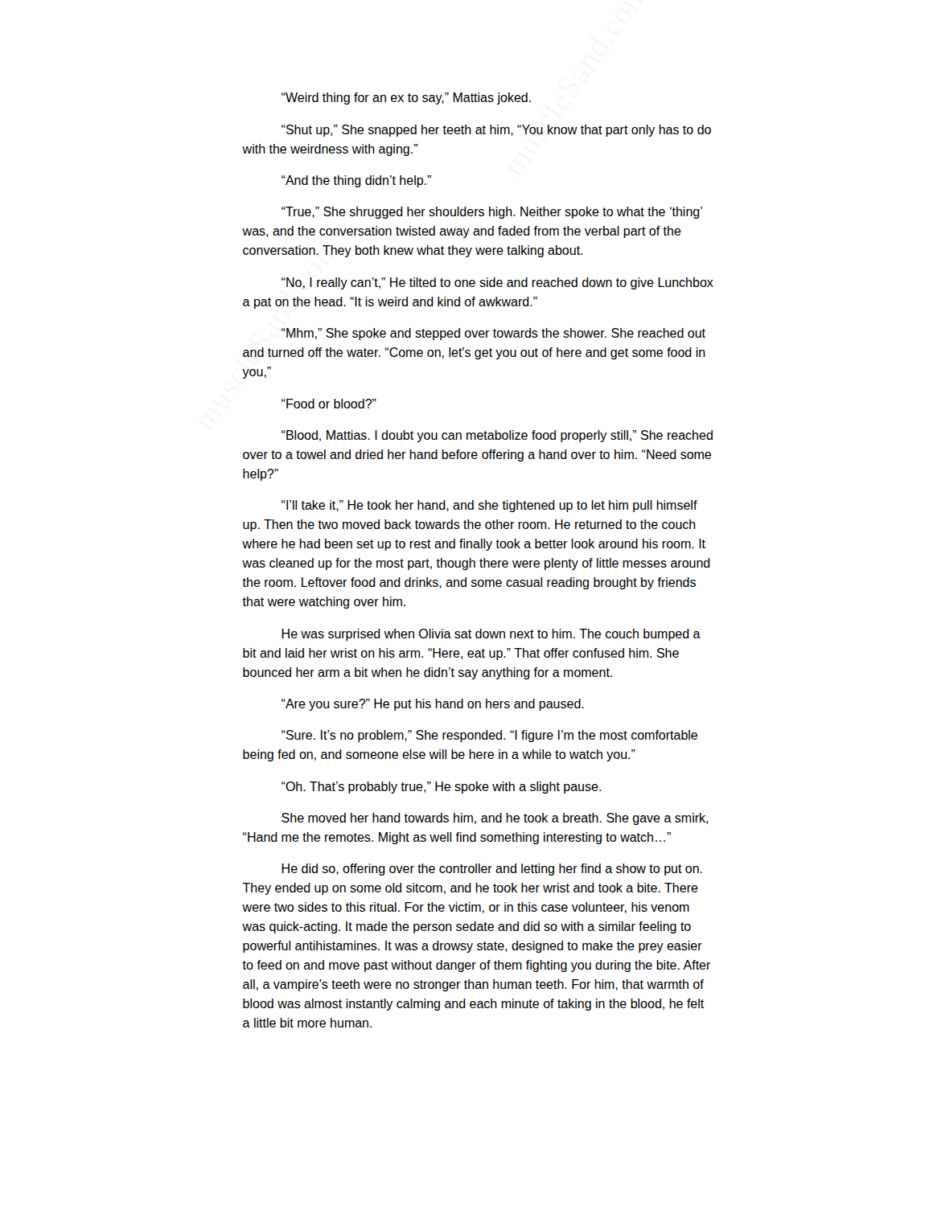muscleSand.com muscleSand.com
“Weird thing for an ex to say,” Mattias joked.
“Shut up,” She snapped her teeth at him, “You know that part only has to do with the weirdness with aging.”
“And the thing didn’t help.”
“True,” She shrugged her shoulders high. Neither spoke to what the ‘thing’ was, and the conversation twisted away and faded from the verbal part of the conversation. They both knew what they were talking about.
“No, I really can’t,” He tilted to one side and reached down to give Lunchbox a pat on the head. “It is weird and kind of awkward.”
“Mhm,” She spoke and stepped over towards the shower. She reached out and turned off the water. “Come on, let's get you out of here and get some food in you,”
“Food or blood?”
“Blood, Mattias. I doubt you can metabolize food properly still,” She reached over to a towel and dried her hand before offering a hand over to him. “Need some help?”
“I’ll take it,” He took her hand, and she tightened up to let him pull himself up. Then the two moved back towards the other room. He returned to the couch where he had been set up to rest and finally took a better look around his room. It was cleaned up for the most part, though there were plenty of little messes around the room. Leftover food and drinks, and some casual reading brought by friends that were watching over him.
He was surprised when Olivia sat down next to him. The couch bumped a bit and laid her wrist on his arm. “Here, eat up.” That offer confused him. She bounced her arm a bit when he didn’t say anything for a moment.
“Are you sure?” He put his hand on hers and paused.
“Sure. It’s no problem,” She responded. “I figure I’m the most comfortable being fed on, and someone else will be here in a while to watch you.”
“Oh. That’s probably true,” He spoke with a slight pause.
She moved her hand towards him, and he took a breath. She gave a smirk, “Hand me the remotes. Might as well find something interesting to watch…”
He did so, offering over the controller and letting her find a show to put on. They ended up on some old sitcom, and he took her wrist and took a bite. There were two sides to this ritual. For the victim, or in this case volunteer, his venom was quick-acting. It made the person sedate and did so with a similar feeling to powerful antihistamines. It was a drowsy state, designed to make the prey easier to feed on and move past without danger of them fighting you during the bite. After all, a vampire's teeth were no stronger than human teeth. For him, that warmth of blood was almost instantly calming and each minute of taking in the blood, he felt a little bit more human.